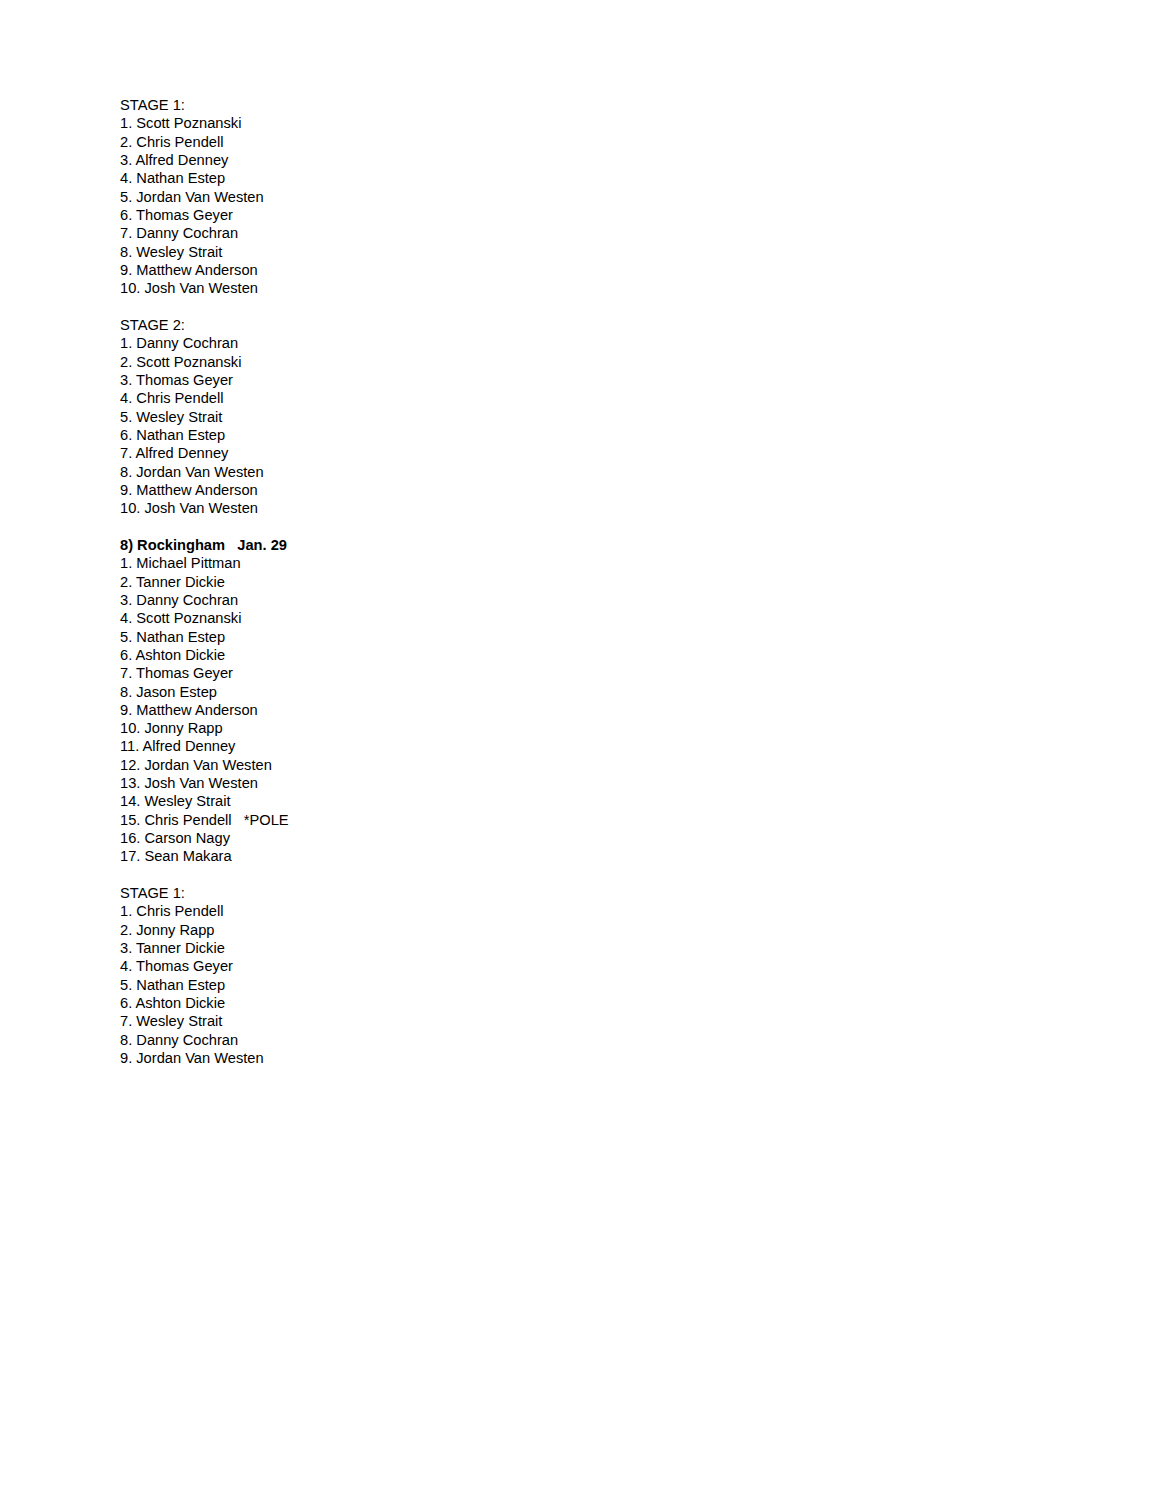STAGE 1:
1. Scott Poznanski
2. Chris Pendell
3. Alfred Denney
4. Nathan Estep
5. Jordan Van Westen
6. Thomas Geyer
7. Danny Cochran
8. Wesley Strait
9. Matthew Anderson
10. Josh Van Westen
STAGE 2:
1. Danny Cochran
2. Scott Poznanski
3. Thomas Geyer
4. Chris Pendell
5. Wesley Strait
6. Nathan Estep
7. Alfred Denney
8. Jordan Van Westen
9. Matthew Anderson
10. Josh Van Westen
8) Rockingham Jan. 29
1. Michael Pittman
2. Tanner Dickie
3. Danny Cochran
4. Scott Poznanski
5. Nathan Estep
6. Ashton Dickie
7. Thomas Geyer
8. Jason Estep
9. Matthew Anderson
10. Jonny Rapp
11. Alfred Denney
12. Jordan Van Westen
13. Josh Van Westen
14. Wesley Strait
15. Chris Pendell *POLE
16. Carson Nagy
17. Sean Makara
STAGE 1:
1. Chris Pendell
2. Jonny Rapp
3. Tanner Dickie
4. Thomas Geyer
5. Nathan Estep
6. Ashton Dickie
7. Wesley Strait
8. Danny Cochran
9. Jordan Van Westen